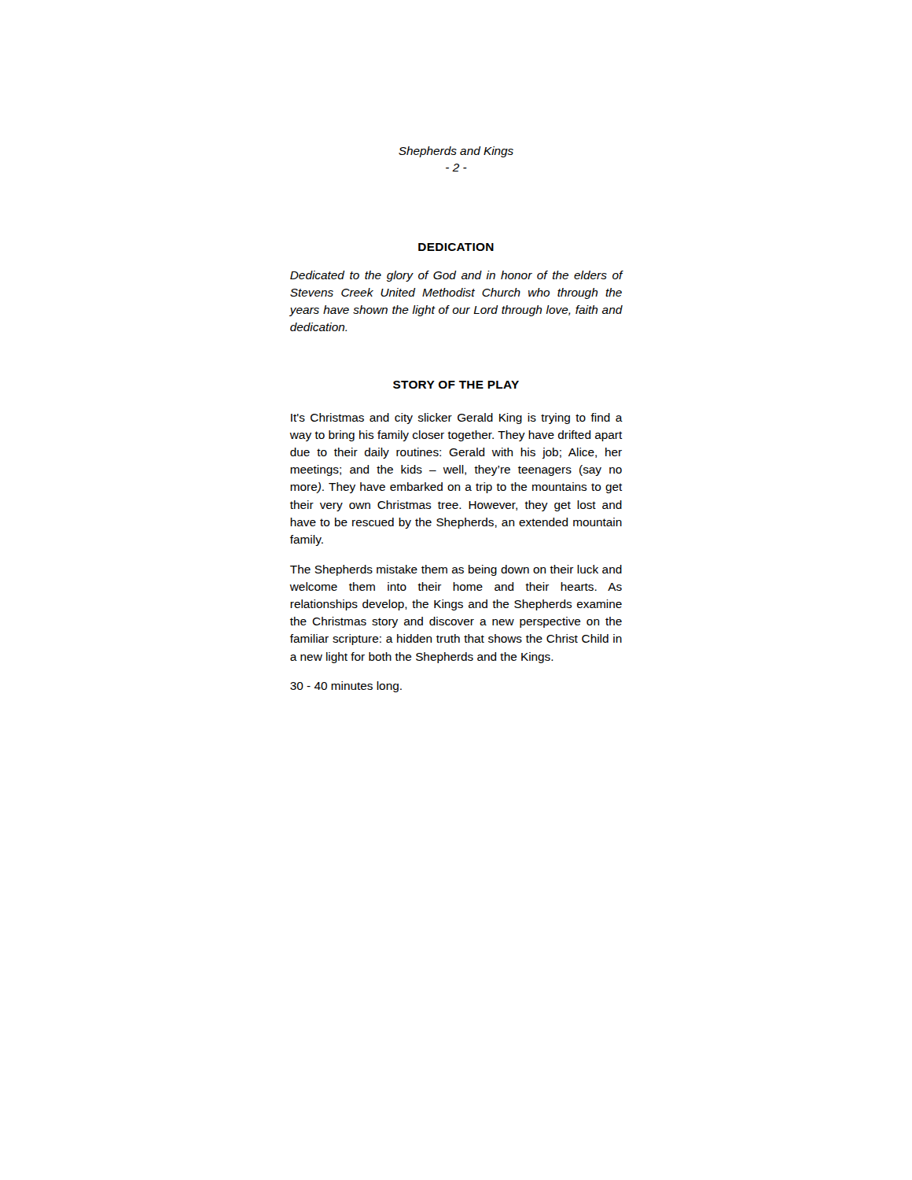Shepherds and Kings
- 2 -
DEDICATION
Dedicated to the glory of God and in honor of the elders of Stevens Creek United Methodist Church who through the years have shown the light of our Lord through love, faith and dedication.
STORY OF THE PLAY
It's Christmas and city slicker Gerald King is trying to find a way to bring his family closer together. They have drifted apart due to their daily routines: Gerald with his job; Alice, her meetings; and the kids – well, they’re teenagers (say no more). They have embarked on a trip to the mountains to get their very own Christmas tree. However, they get lost and have to be rescued by the Shepherds, an extended mountain family.
The Shepherds mistake them as being down on their luck and welcome them into their home and their hearts. As relationships develop, the Kings and the Shepherds examine the Christmas story and discover a new perspective on the familiar scripture: a hidden truth that shows the Christ Child in a new light for both the Shepherds and the Kings.
30 - 40 minutes long.